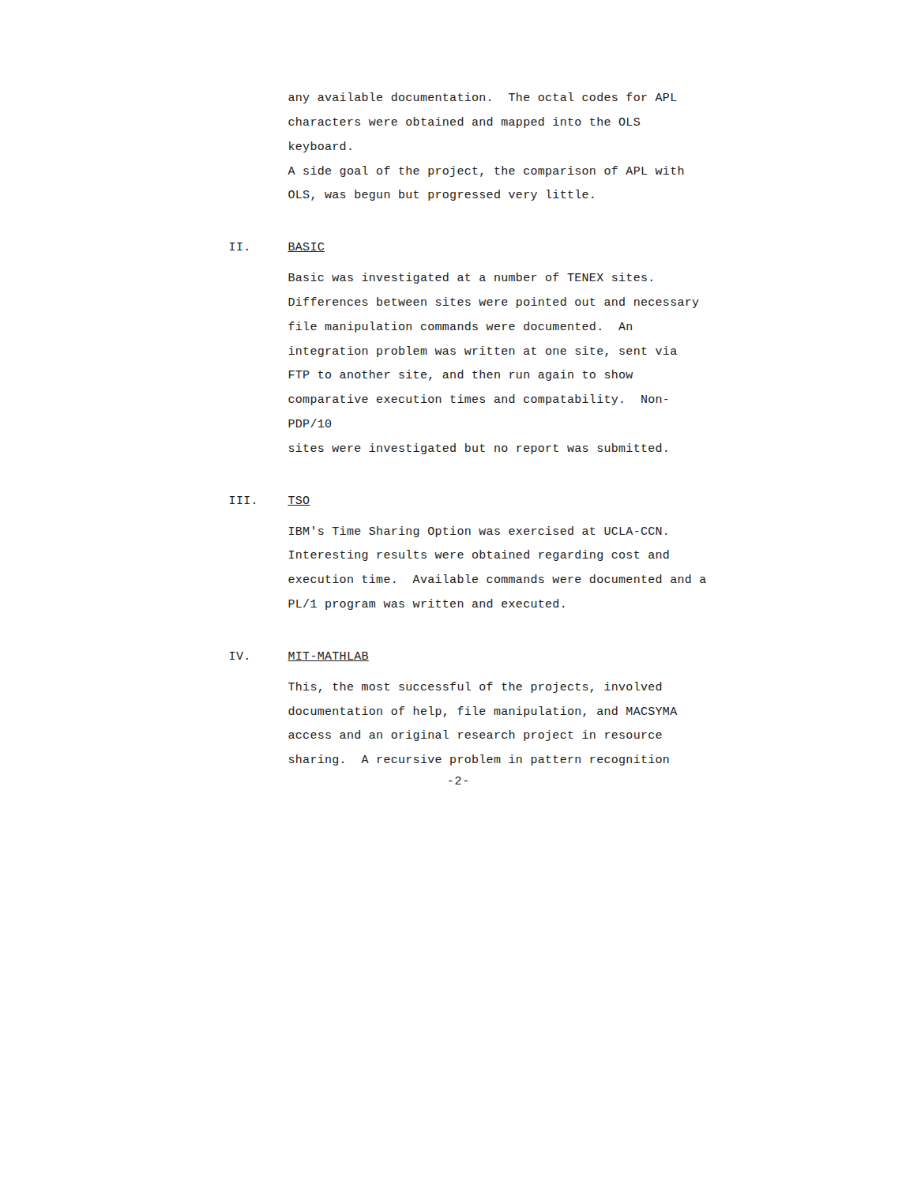any available documentation. The octal codes for APL
characters were obtained and mapped into the OLS keyboard.
A side goal of the project, the comparison of APL with
OLS, was begun but progressed very little.
II. BASIC
Basic was investigated at a number of TENEX sites.
Differences between sites were pointed out and necessary
file manipulation commands were documented. An
integration problem was written at one site, sent via
FTP to another site, and then run again to show
comparative execution times and compatability. Non-PDP/10
sites were investigated but no report was submitted.
III. TSO
IBM's Time Sharing Option was exercised at UCLA-CCN.
Interesting results were obtained regarding cost and
execution time. Available commands were documented and a
PL/1 program was written and executed.
IV. MIT-MATHLAB
This, the most successful of the projects, involved
documentation of help, file manipulation, and MACSYMA
access and an original research project in resource
sharing. A recursive problem in pattern recognition
-2-